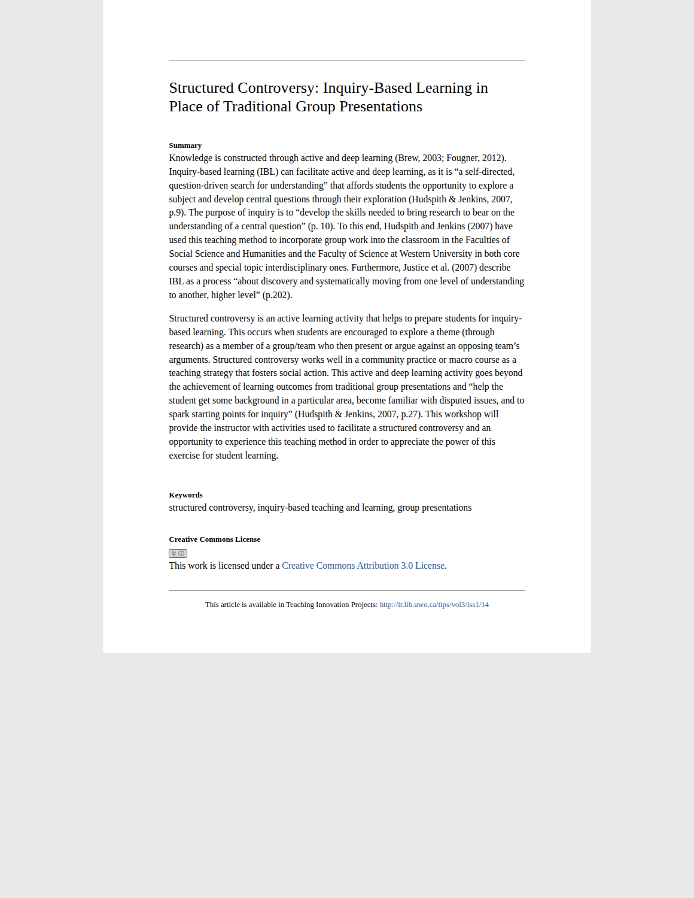Structured Controversy: Inquiry-Based Learning in Place of Traditional Group Presentations
Summary
Knowledge is constructed through active and deep learning (Brew, 2003; Fougner, 2012). Inquiry-based learning (IBL) can facilitate active and deep learning, as it is “a self-directed, question-driven search for understanding” that affords students the opportunity to explore a subject and develop central questions through their exploration (Hudspith & Jenkins, 2007, p.9). The purpose of inquiry is to “develop the skills needed to bring research to bear on the understanding of a central question” (p. 10). To this end, Hudspith and Jenkins (2007) have used this teaching method to incorporate group work into the classroom in the Faculties of Social Science and Humanities and the Faculty of Science at Western University in both core courses and special topic interdisciplinary ones. Furthermore, Justice et al. (2007) describe IBL as a process “about discovery and systematically moving from one level of understanding to another, higher level” (p.202).
Structured controversy is an active learning activity that helps to prepare students for inquiry-based learning. This occurs when students are encouraged to explore a theme (through research) as a member of a group/team who then present or argue against an opposing team’s arguments. Structured controversy works well in a community practice or macro course as a teaching strategy that fosters social action. This active and deep learning activity goes beyond the achievement of learning outcomes from traditional group presentations and “help the student get some background in a particular area, become familiar with disputed issues, and to spark starting points for inquiry” (Hudspith & Jenkins, 2007, p.27). This workshop will provide the instructor with activities used to facilitate a structured controversy and an opportunity to experience this teaching method in order to appreciate the power of this exercise for student learning.
Keywords
structured controversy, inquiry-based teaching and learning, group presentations
Creative Commons License
© ⓘ
This work is licensed under a Creative Commons Attribution 3.0 License.
This article is available in Teaching Innovation Projects: http://ir.lib.uwo.ca/tips/vol3/iss1/14